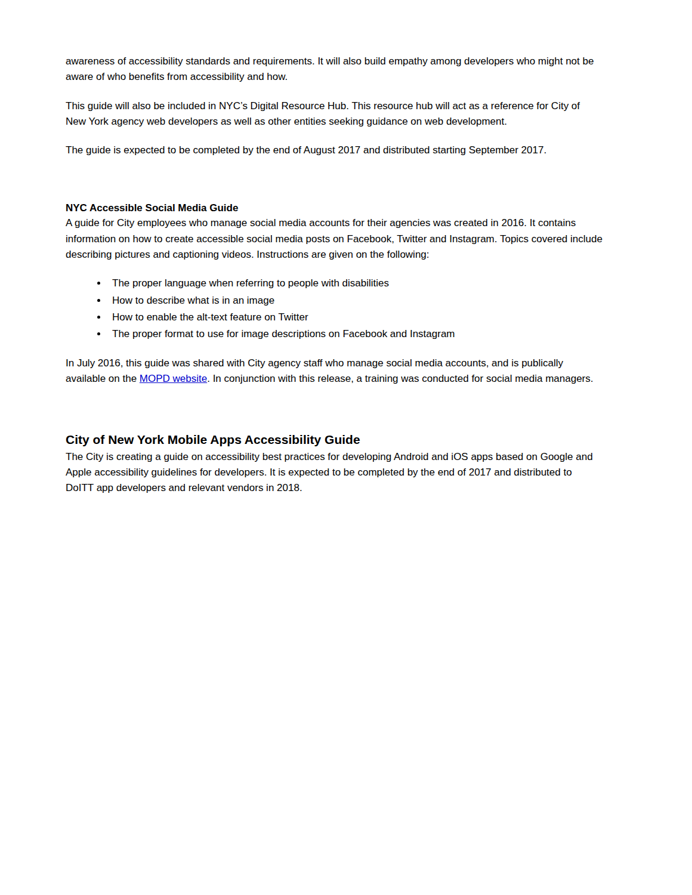awareness of accessibility standards and requirements. It will also build empathy among developers who might not be aware of who benefits from accessibility and how.
This guide will also be included in NYC’s Digital Resource Hub. This resource hub will act as a reference for City of New York agency web developers as well as other entities seeking guidance on web development.
The guide is expected to be completed by the end of August 2017 and distributed starting September 2017.
NYC Accessible Social Media Guide
A guide for City employees who manage social media accounts for their agencies was created in 2016. It contains information on how to create accessible social media posts on Facebook, Twitter and Instagram. Topics covered include describing pictures and captioning videos. Instructions are given on the following:
The proper language when referring to people with disabilities
How to describe what is in an image
How to enable the alt-text feature on Twitter
The proper format to use for image descriptions on Facebook and Instagram
In July 2016, this guide was shared with City agency staff who manage social media accounts, and is publically available on the MOPD website. In conjunction with this release, a training was conducted for social media managers.
City of New York Mobile Apps Accessibility Guide
The City is creating a guide on accessibility best practices for developing Android and iOS apps based on Google and Apple accessibility guidelines for developers. It is expected to be completed by the end of 2017 and distributed to DoITT app developers and relevant vendors in 2018.